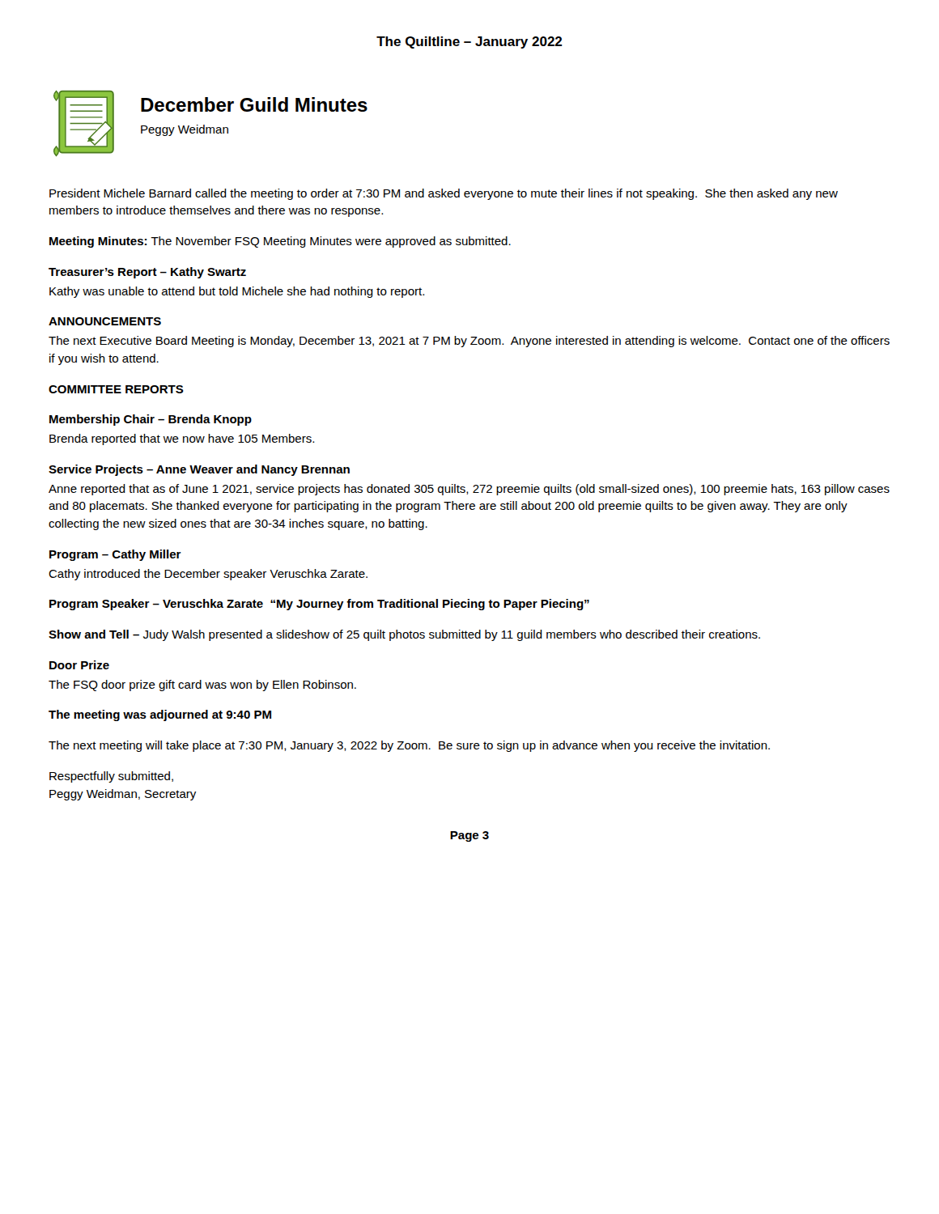The Quiltline – January 2022
December Guild Minutes
Peggy Weidman
President Michele Barnard called the meeting to order at 7:30 PM and asked everyone to mute their lines if not speaking. She then asked any new members to introduce themselves and there was no response.
Meeting Minutes: The November FSQ Meeting Minutes were approved as submitted.
Treasurer’s Report – Kathy Swartz
Kathy was unable to attend but told Michele she had nothing to report.
ANNOUNCEMENTS
The next Executive Board Meeting is Monday, December 13, 2021 at 7 PM by Zoom. Anyone interested in attending is welcome. Contact one of the officers if you wish to attend.
COMMITTEE REPORTS
Membership Chair – Brenda Knopp
Brenda reported that we now have 105 Members.
Service Projects – Anne Weaver and Nancy Brennan
Anne reported that as of June 1 2021, service projects has donated 305 quilts, 272 preemie quilts (old small-sized ones), 100 preemie hats, 163 pillow cases and 80 placemats. She thanked everyone for participating in the program There are still about 200 old preemie quilts to be given away. They are only collecting the new sized ones that are 30-34 inches square, no batting.
Program – Cathy Miller
Cathy introduced the December speaker Veruschka Zarate.
Program Speaker – Veruschka Zarate “My Journey from Traditional Piecing to Paper Piecing”
Show and Tell – Judy Walsh presented a slideshow of 25 quilt photos submitted by 11 guild members who described their creations.
Door Prize
The FSQ door prize gift card was won by Ellen Robinson.
The meeting was adjourned at 9:40 PM
The next meeting will take place at 7:30 PM, January 3, 2022 by Zoom. Be sure to sign up in advance when you receive the invitation.
Respectfully submitted,
Peggy Weidman, Secretary
Page 3